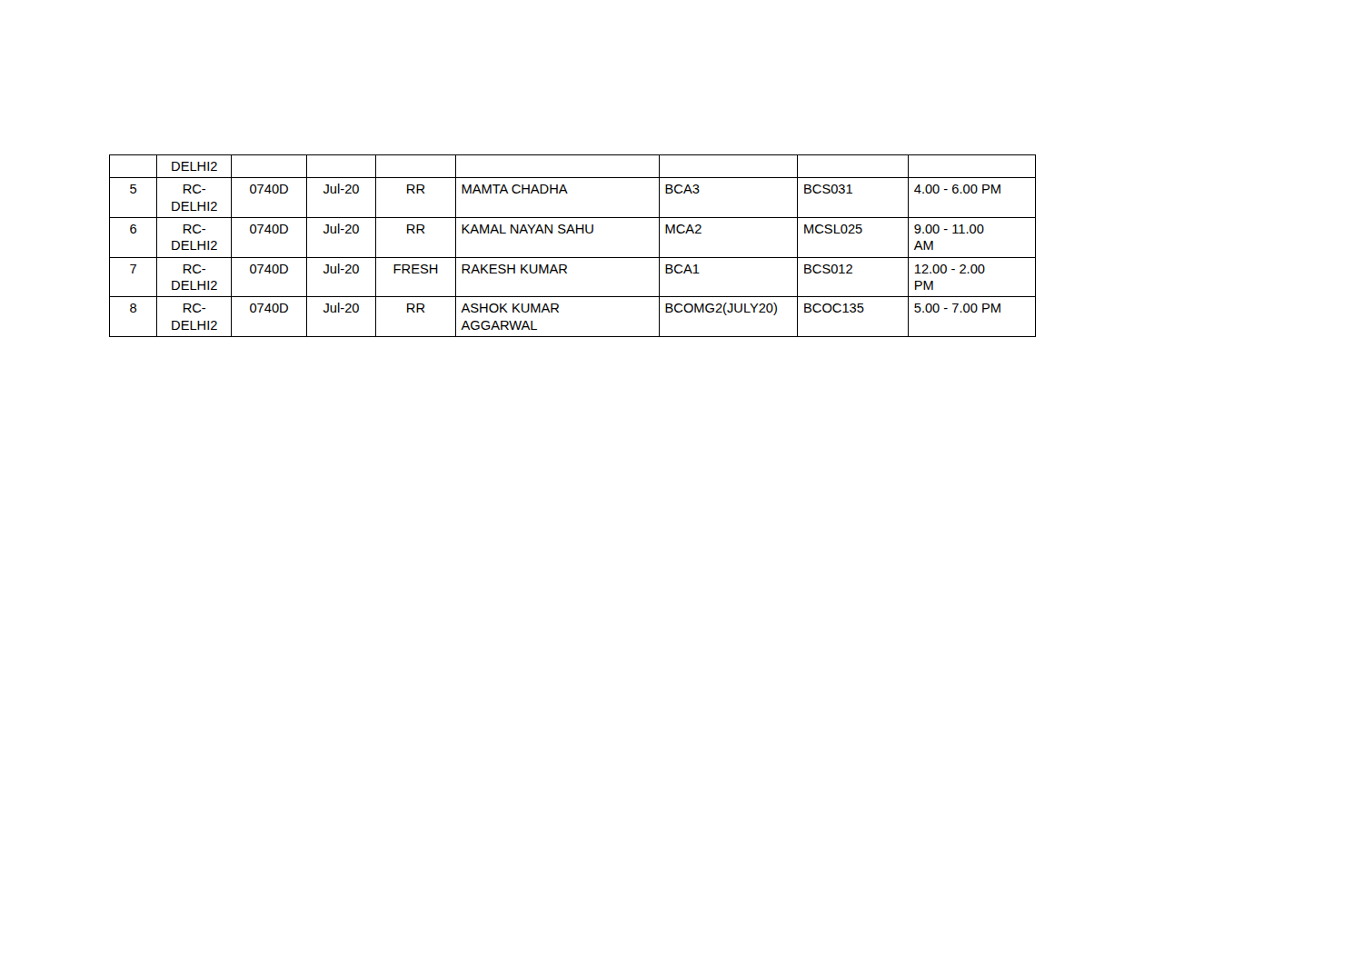| | DELHI2 | | | | | | | |
| 5 | RC- DELHI2 | 0740D | Jul-20 | RR | MAMTA CHADHA | BCA3 | BCS031 | 4.00 - 6.00 PM |
| 6 | RC- DELHI2 | 0740D | Jul-20 | RR | KAMAL NAYAN SAHU | MCA2 | MCSL025 | 9.00 - 11.00 AM |
| 7 | RC- DELHI2 | 0740D | Jul-20 | FRESH | RAKESH KUMAR | BCA1 | BCS012 | 12.00 - 2.00 PM |
| 8 | RC- DELHI2 | 0740D | Jul-20 | RR | ASHOK KUMAR AGGARWAL | BCOMG2(JULY20) | BCOC135 | 5.00 - 7.00 PM |